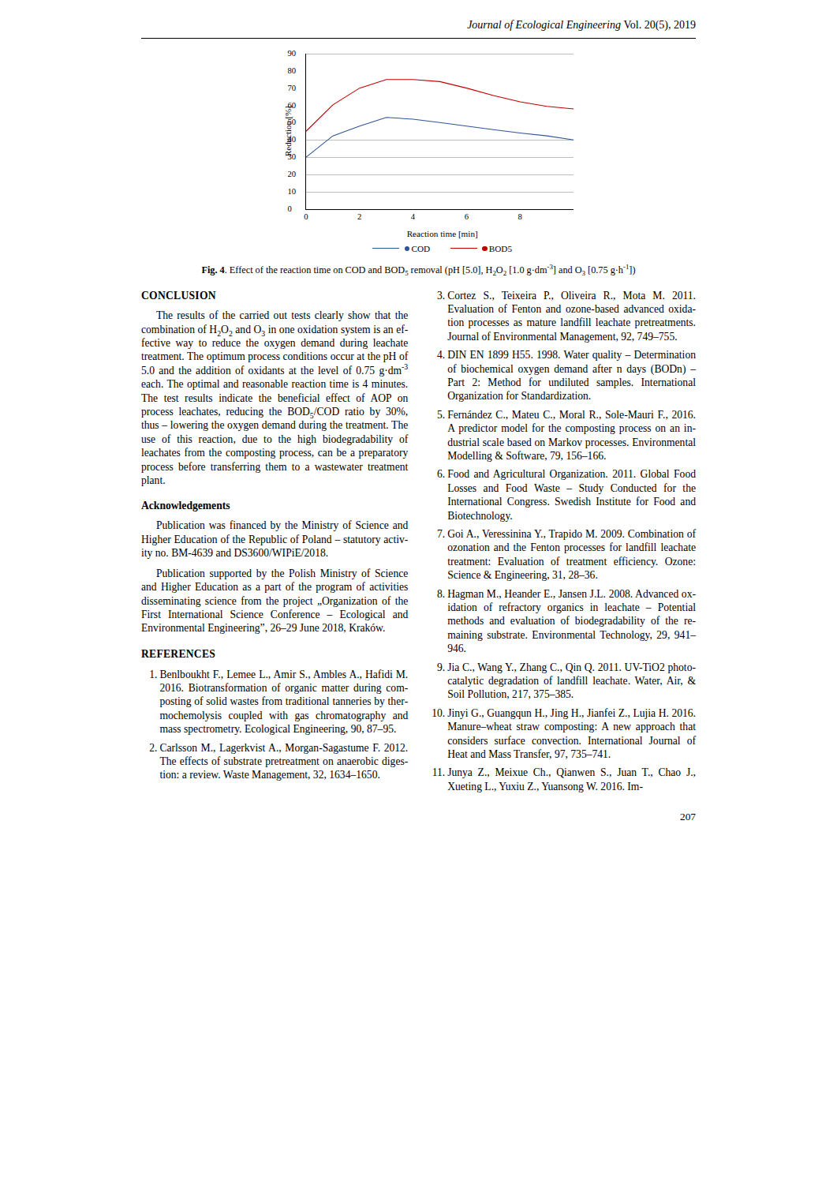Journal of Ecological Engineering Vol. 20(5), 2019
Reduction [%] 90 80 70 60 50 40 30 20 10 0 0 2 4 6 8
Reaction time [min]
COD BOD5
Fig. 4. Effect of the reaction time on COD and BOD5 removal (pH [5.0], H2O2 [1.0 g·dm-3] and O3 [0.75 g·h-1])
CONCLUSION
The results of the carried out tests clearly show that the combination of H2O2 and O3 in one oxidation system is an effective way to reduce the oxygen demand during leachate treatment. The optimum process conditions occur at the pH of 5.0 and the addition of oxidants at the level of 0.75 g·dm-3 each. The optimal and reasonable reaction time is 4 minutes. The test results indicate the beneficial effect of AOP on process leachates, reducing the BOD5/COD ratio by 30%, thus – lowering the oxygen demand during the treatment. The use of this reaction, due to the high biodegradability of leachates from the composting process, can be a preparatory process before transferring them to a wastewater treatment plant.
Acknowledgements
Publication was financed by the Ministry of Science and Higher Education of the Republic of Poland – statutory activity no. BM-4639 and DS3600/WIPiE/2018.
Publication supported by the Polish Ministry of Science and Higher Education as a part of the program of activities disseminating science from the project „Organization of the First International Science Conference – Ecological and Environmental Engineering”, 26–29 June 2018, Kraków.
REFERENCES
Benlboukht F., Lemee L., Amir S., Ambles A., Hafidi M. 2016. Biotransformation of organic matter during composting of solid wastes from traditional tanneries by thermochemolysis coupled with gas chromatography and mass spectrometry. Ecological Engineering, 90, 87–95.
Carlsson M., Lagerkvist A., Morgan-Sagastume F. 2012. The effects of substrate pretreatment on anaerobic digestion: a review. Waste Management, 32, 1634–1650.
Cortez S., Teixeira P., Oliveira R., Mota M. 2011. Evaluation of Fenton and ozone-based advanced oxidation processes as mature landfill leachate pretreatments. Journal of Environmental Management, 92, 749–755.
DIN EN 1899 H55. 1998. Water quality – Determination of biochemical oxygen demand after n days (BODn) – Part 2: Method for undiluted samples. International Organization for Standardization.
Fernández C., Mateu C., Moral R., Sole-Mauri F., 2016. A predictor model for the composting process on an industrial scale based on Markov processes. Environmental Modelling & Software, 79, 156–166.
Food and Agricultural Organization. 2011. Global Food Losses and Food Waste – Study Conducted for the International Congress. Swedish Institute for Food and Biotechnology.
Goi A., Veressinina Y., Trapido M. 2009. Combination of ozonation and the Fenton processes for landfill leachate treatment: Evaluation of treatment efficiency. Ozone: Science & Engineering, 31, 28–36.
Hagman M., Heander E., Jansen J.L. 2008. Advanced oxidation of refractory organics in leachate – Potential methods and evaluation of biodegradability of the remaining substrate. Environmental Technology, 29, 941–946.
Jia C., Wang Y., Zhang C., Qin Q. 2011. UV-TiO2 photocatalytic degradation of landfill leachate. Water, Air, & Soil Pollution, 217, 375–385.
Jinyi G., Guangqun H., Jing H., Jianfei Z., Lujia H. 2016. Manure–wheat straw composting: A new approach that considers surface convection. International Journal of Heat and Mass Transfer, 97, 735–741.
Junya Z., Meixue Ch., Qianwen S., Juan T., Chao J., Xueting L., Yuxiu Z., Yuansong W. 2016. Im-
207